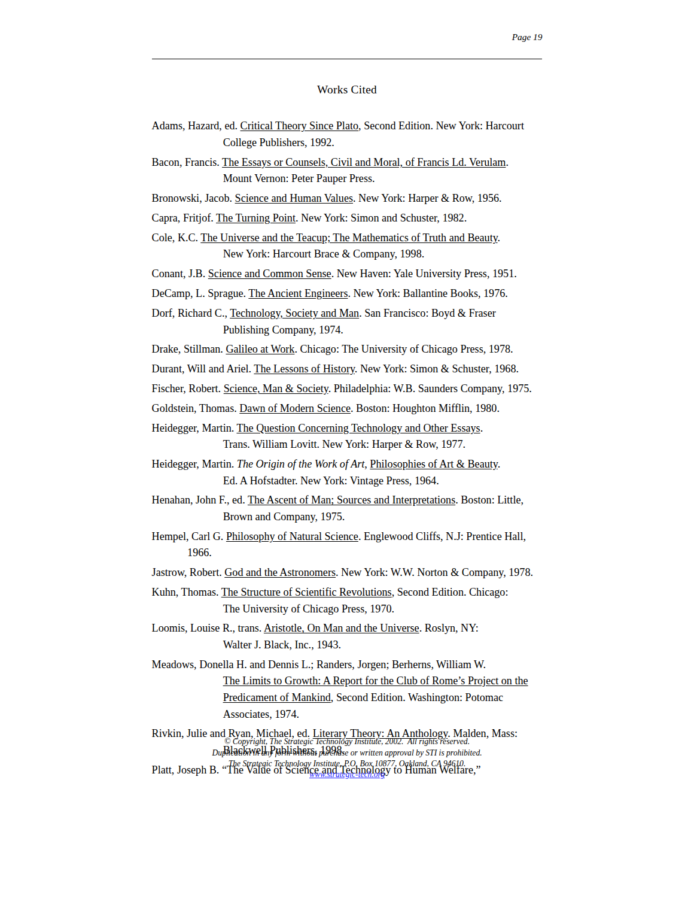Page 19
Works Cited
Adams, Hazard, ed. Critical Theory Since Plato, Second Edition. New York: Harcourt College Publishers, 1992.
Bacon, Francis. The Essays or Counsels, Civil and Moral, of Francis Ld. Verulam. Mount Vernon: Peter Pauper Press.
Bronowski, Jacob. Science and Human Values. New York: Harper & Row, 1956.
Capra, Fritjof. The Turning Point. New York: Simon and Schuster, 1982.
Cole, K.C. The Universe and the Teacup; The Mathematics of Truth and Beauty. New York: Harcourt Brace & Company, 1998.
Conant, J.B. Science and Common Sense. New Haven: Yale University Press, 1951.
DeCamp, L. Sprague. The Ancient Engineers. New York: Ballantine Books, 1976.
Dorf, Richard C., Technology, Society and Man. San Francisco: Boyd & Fraser Publishing Company, 1974.
Drake, Stillman. Galileo at Work. Chicago: The University of Chicago Press, 1978.
Durant, Will and Ariel. The Lessons of History. New York: Simon & Schuster, 1968.
Fischer, Robert. Science, Man & Society. Philadelphia: W.B. Saunders Company, 1975.
Goldstein, Thomas. Dawn of Modern Science. Boston: Houghton Mifflin, 1980.
Heidegger, Martin. The Question Concerning Technology and Other Essays. Trans. William Lovitt. New York: Harper & Row, 1977.
Heidegger, Martin. The Origin of the Work of Art, Philosophies of Art & Beauty. Ed. A Hofstadter. New York: Vintage Press, 1964.
Henahan, John F., ed. The Ascent of Man; Sources and Interpretations. Boston: Little, Brown and Company, 1975.
Hempel, Carl G. Philosophy of Natural Science. Englewood Cliffs, N.J: Prentice Hall, 1966.
Jastrow, Robert. God and the Astronomers. New York: W.W. Norton & Company, 1978.
Kuhn, Thomas. The Structure of Scientific Revolutions, Second Edition. Chicago: The University of Chicago Press, 1970.
Loomis, Louise R., trans. Aristotle, On Man and the Universe. Roslyn, NY: Walter J. Black, Inc., 1943.
Meadows, Donella H. and Dennis L.; Randers, Jorgen; Berherns, William W. The Limits to Growth: A Report for the Club of Rome’s Project on the Predicament of Mankind, Second Edition. Washington: Potomac Associates, 1974.
Rivkin, Julie and Ryan, Michael, ed. Literary Theory: An Anthology. Malden, Mass: Blackwell Publishers, 1998.
Platt, Joseph B. “The Value of Science and Technology to Human Welfare,”
© Copyright, The Strategic Technology Institute, 2002. All rights reserved.
Duplication in any form without purchase or written approval by STI is prohibited.
The Strategic Technology Institute, P.O. Box 10877, Oakland, CA 94610.
www.strategic-tech.org